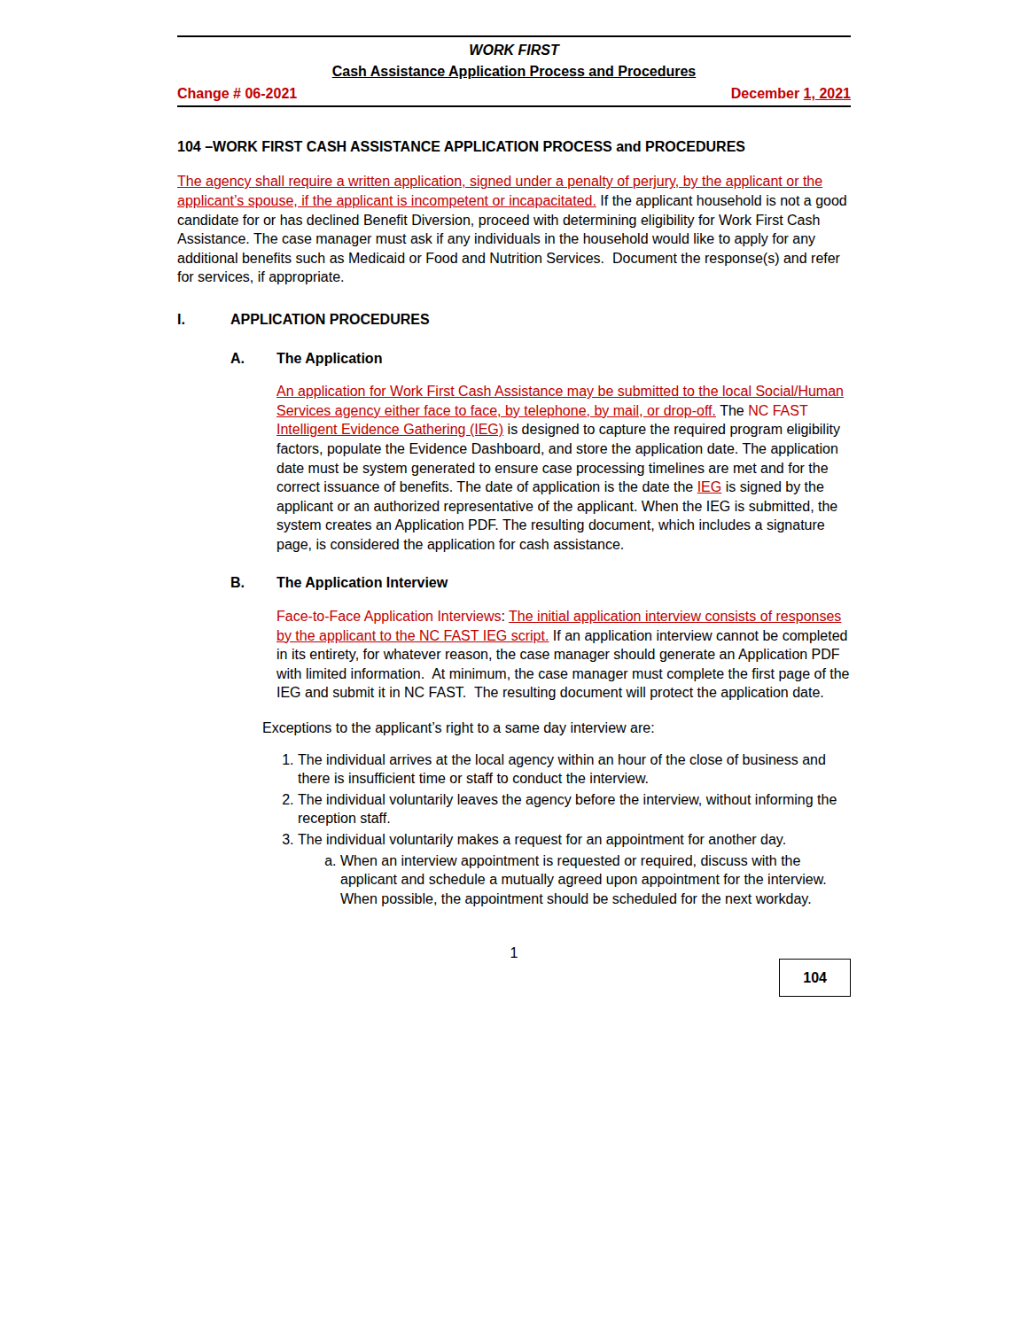WORK FIRST
Cash Assistance Application Process and Procedures
Change # 06-2021 December 1, 2021
104 –WORK FIRST CASH ASSISTANCE APPLICATION PROCESS and PROCEDURES
The agency shall require a written application, signed under a penalty of perjury, by the applicant or the applicant’s spouse, if the applicant is incompetent or incapacitated. If the applicant household is not a good candidate for or has declined Benefit Diversion, proceed with determining eligibility for Work First Cash Assistance. The case manager must ask if any individuals in the household would like to apply for any additional benefits such as Medicaid or Food and Nutrition Services. Document the response(s) and refer for services, if appropriate.
I. APPLICATION PROCEDURES
A. The Application
An application for Work First Cash Assistance may be submitted to the local Social/Human Services agency either face to face, by telephone, by mail, or drop-off. The NC FAST Intelligent Evidence Gathering (IEG) is designed to capture the required program eligibility factors, populate the Evidence Dashboard, and store the application date. The application date must be system generated to ensure case processing timelines are met and for the correct issuance of benefits. The date of application is the date the IEG is signed by the applicant or an authorized representative of the applicant. When the IEG is submitted, the system creates an Application PDF. The resulting document, which includes a signature page, is considered the application for cash assistance.
B. The Application Interview
Face-to-Face Application Interviews: The initial application interview consists of responses by the applicant to the NC FAST IEG script. If an application interview cannot be completed in its entirety, for whatever reason, the case manager should generate an Application PDF with limited information. At minimum, the case manager must complete the first page of the IEG and submit it in NC FAST. The resulting document will protect the application date.
Exceptions to the applicant’s right to a same day interview are:
The individual arrives at the local agency within an hour of the close of business and there is insufficient time or staff to conduct the interview.
The individual voluntarily leaves the agency before the interview, without informing the reception staff.
The individual voluntarily makes a request for an appointment for another day.
When an interview appointment is requested or required, discuss with the applicant and schedule a mutually agreed upon appointment for the interview. When possible, the appointment should be scheduled for the next workday.
1
104